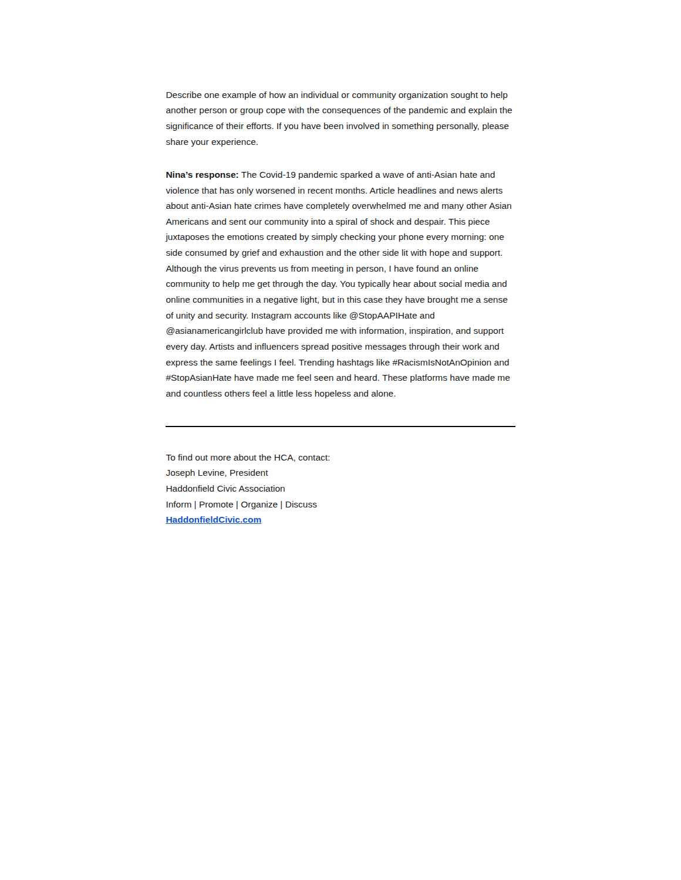Describe one example of how an individual or community organization sought to help another person or group cope with the consequences of the pandemic and explain the significance of their efforts. If you have been involved in something personally, please share your experience.
Nina’s response: The Covid-19 pandemic sparked a wave of anti-Asian hate and violence that has only worsened in recent months. Article headlines and news alerts about anti-Asian hate crimes have completely overwhelmed me and many other Asian Americans and sent our community into a spiral of shock and despair. This piece juxtaposes the emotions created by simply checking your phone every morning: one side consumed by grief and exhaustion and the other side lit with hope and support. Although the virus prevents us from meeting in person, I have found an online community to help me get through the day. You typically hear about social media and online communities in a negative light, but in this case they have brought me a sense of unity and security. Instagram accounts like @StopAAPIHate and @asianamericangirlclub have provided me with information, inspiration, and support every day. Artists and influencers spread positive messages through their work and express the same feelings I feel. Trending hashtags like #RacismIsNotAnOpinion and #StopAsianHate have made me feel seen and heard. These platforms have made me and countless others feel a little less hopeless and alone.
To find out more about the HCA, contact:
Joseph Levine, President
Haddonfield Civic Association
Inform | Promote | Organize | Discuss
HaddonfieldCivic.com